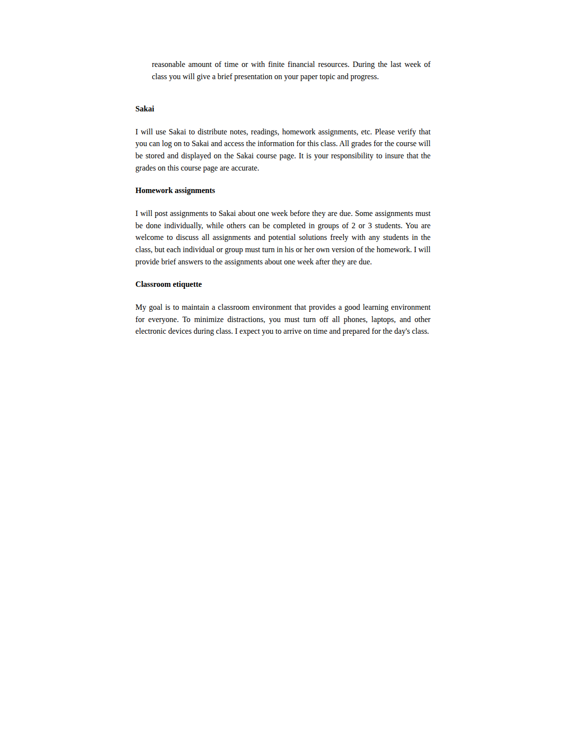reasonable amount of time or with finite financial resources. During the last week of class you will give a brief presentation on your paper topic and progress.
Sakai
I will use Sakai to distribute notes, readings, homework assignments, etc. Please verify that you can log on to Sakai and access the information for this class. All grades for the course will be stored and displayed on the Sakai course page. It is your responsibility to insure that the grades on this course page are accurate.
Homework assignments
I will post assignments to Sakai about one week before they are due. Some assignments must be done individually, while others can be completed in groups of 2 or 3 students. You are welcome to discuss all assignments and potential solutions freely with any students in the class, but each individual or group must turn in his or her own version of the homework. I will provide brief answers to the assignments about one week after they are due.
Classroom etiquette
My goal is to maintain a classroom environment that provides a good learning environment for everyone. To minimize distractions, you must turn off all phones, laptops, and other electronic devices during class. I expect you to arrive on time and prepared for the day's class.